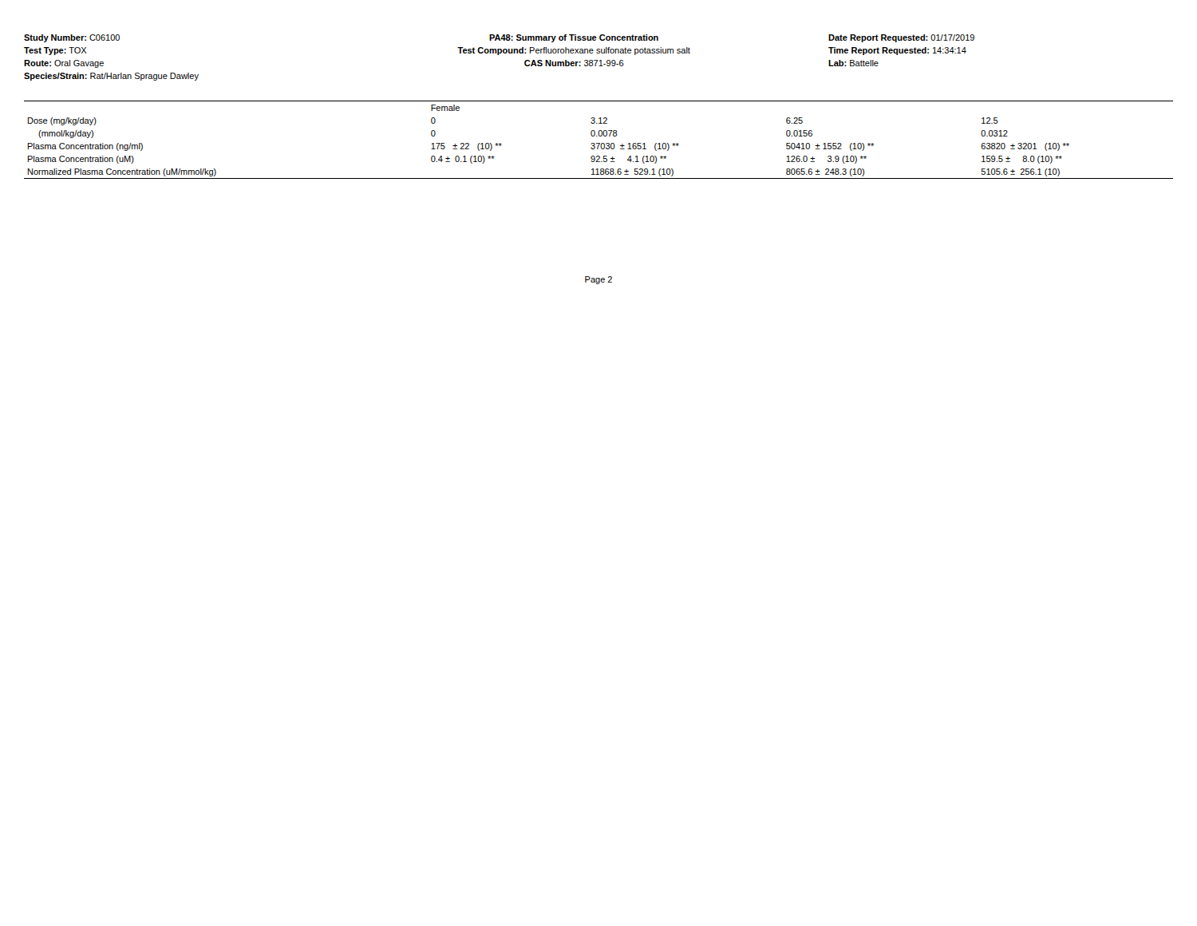| Study Number: C06100 | PA48: Summary of Tissue Concentration | Date Report Requested: 01/17/2019 |
| Test Type: TOX | Test Compound: Perfluorohexane sulfonate potassium salt | Time Report Requested: 14:34:14 |
| Route: Oral Gavage | CAS Number: 3871-99-6 | Lab: Battelle |
| Species/Strain: Rat/Harlan Sprague Dawley | | |
| | Female |
| Dose (mg/kg/day) | 0 | 3.12 | 6.25 | 12.5 |
| (mmol/kg/day) | 0 | 0.0078 | 0.0156 | 0.0312 |
| Plasma Concentration (ng/ml) | 175 ± 22 (10) ** | 37030 ± 1651 (10) ** | 50410 ± 1552 (10) ** | 63820 ± 3201 (10) ** |
| Plasma Concentration (uM) | 0.4 ± 0.1 (10) ** | 92.5 ± 4.1 (10) ** | 126.0 ± 3.9 (10) ** | 159.5 ± 8.0 (10) ** |
| Normalized Plasma Concentration (uM/mmol/kg) | | 11868.6 ± 529.1 (10) | 8065.6 ± 248.3 (10) | 5105.6 ± 256.1 (10) |
Page 2